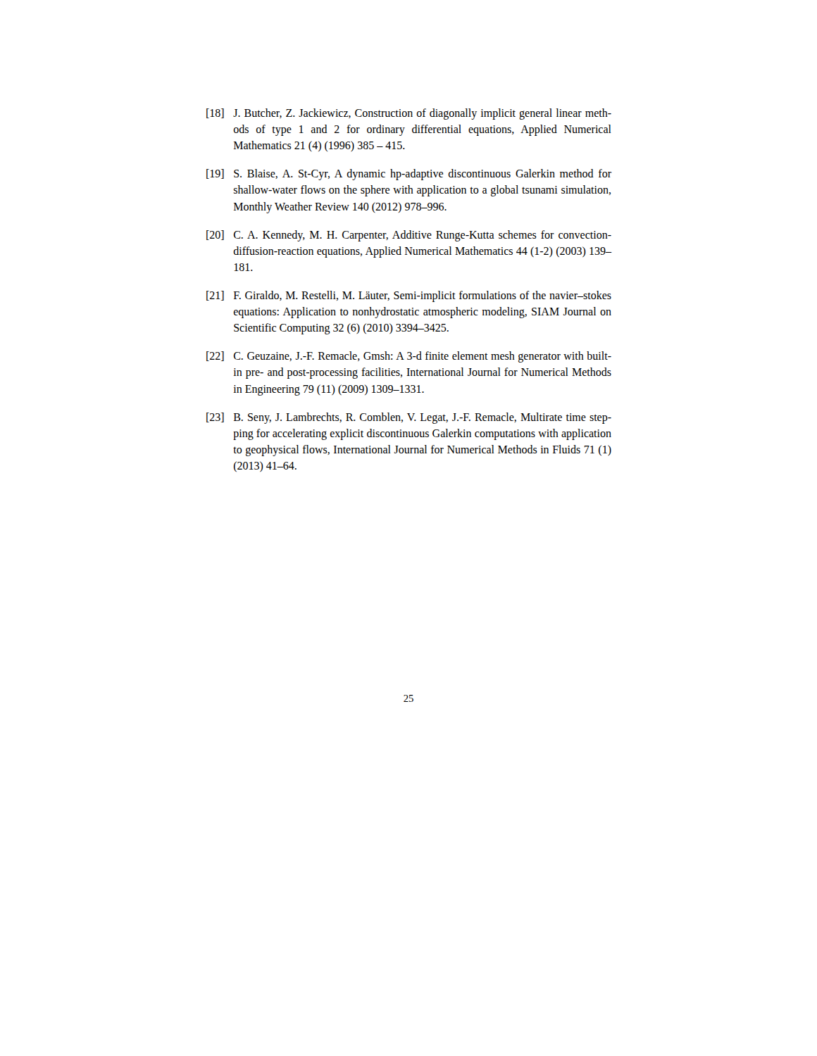[18] J. Butcher, Z. Jackiewicz, Construction of diagonally implicit general linear methods of type 1 and 2 for ordinary differential equations, Applied Numerical Mathematics 21 (4) (1996) 385 – 415.
[19] S. Blaise, A. St-Cyr, A dynamic hp-adaptive discontinuous Galerkin method for shallow-water flows on the sphere with application to a global tsunami simulation, Monthly Weather Review 140 (2012) 978–996.
[20] C. A. Kennedy, M. H. Carpenter, Additive Runge-Kutta schemes for convection-diffusion-reaction equations, Applied Numerical Mathematics 44 (1-2) (2003) 139–181.
[21] F. Giraldo, M. Restelli, M. Läuter, Semi-implicit formulations of the navier–stokes equations: Application to nonhydrostatic atmospheric modeling, SIAM Journal on Scientific Computing 32 (6) (2010) 3394–3425.
[22] C. Geuzaine, J.-F. Remacle, Gmsh: A 3-d finite element mesh generator with built-in pre- and post-processing facilities, International Journal for Numerical Methods in Engineering 79 (11) (2009) 1309–1331.
[23] B. Seny, J. Lambrechts, R. Comblen, V. Legat, J.-F. Remacle, Multirate time stepping for accelerating explicit discontinuous Galerkin computations with application to geophysical flows, International Journal for Numerical Methods in Fluids 71 (1) (2013) 41–64.
25